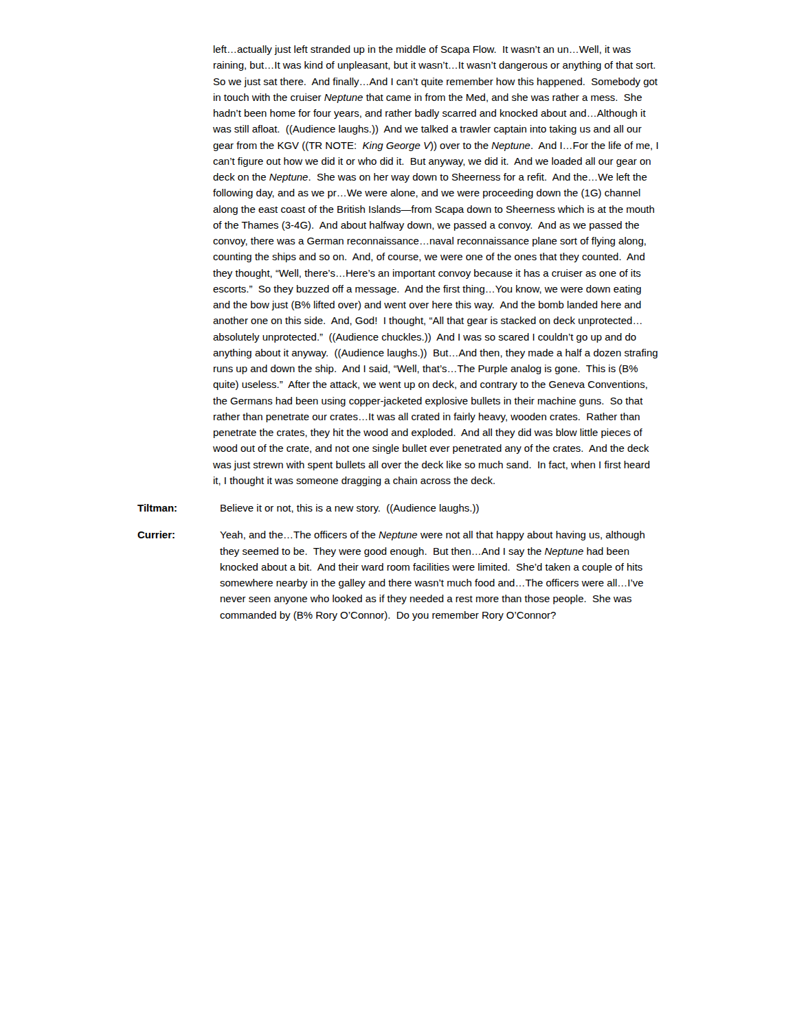left…actually just left stranded up in the middle of Scapa Flow. It wasn’t an un…Well, it was raining, but…It was kind of unpleasant, but it wasn’t…It wasn’t dangerous or anything of that sort. So we just sat there. And finally…And I can’t quite remember how this happened. Somebody got in touch with the cruiser Neptune that came in from the Med, and she was rather a mess. She hadn’t been home for four years, and rather badly scarred and knocked about and…Although it was still afloat. ((Audience laughs.)) And we talked a trawler captain into taking us and all our gear from the KGV ((TR NOTE: King George V)) over to the Neptune. And I…For the life of me, I can’t figure out how we did it or who did it. But anyway, we did it. And we loaded all our gear on deck on the Neptune. She was on her way down to Sheerness for a refit. And the…We left the following day, and as we pr…We were alone, and we were proceeding down the (1G) channel along the east coast of the British Islands—from Scapa down to Sheerness which is at the mouth of the Thames (3-4G). And about halfway down, we passed a convoy. And as we passed the convoy, there was a German reconnaissance…naval reconnaissance plane sort of flying along, counting the ships and so on. And, of course, we were one of the ones that they counted. And they thought, “Well, there’s…Here’s an important convoy because it has a cruiser as one of its escorts.” So they buzzed off a message. And the first thing…You know, we were down eating and the bow just (B% lifted over) and went over here this way. And the bomb landed here and another one on this side. And, God! I thought, “All that gear is stacked on deck unprotected…absolutely unprotected.” ((Audience chuckles.)) And I was so scared I couldn’t go up and do anything about it anyway. ((Audience laughs.)) But…And then, they made a half a dozen strafing runs up and down the ship. And I said, “Well, that’s…The Purple analog is gone. This is (B% quite) useless.” After the attack, we went up on deck, and contrary to the Geneva Conventions, the Germans had been using copper-jacketed explosive bullets in their machine guns. So that rather than penetrate our crates…It was all crated in fairly heavy, wooden crates. Rather than penetrate the crates, they hit the wood and exploded. And all they did was blow little pieces of wood out of the crate, and not one single bullet ever penetrated any of the crates. And the deck was just strewn with spent bullets all over the deck like so much sand. In fact, when I first heard it, I thought it was someone dragging a chain across the deck.
Tiltman:
Believe it or not, this is a new story. ((Audience laughs.))
Currier:
Yeah, and the…The officers of the Neptune were not all that happy about having us, although they seemed to be. They were good enough. But then…And I say the Neptune had been knocked about a bit. And their ward room facilities were limited. She’d taken a couple of hits somewhere nearby in the galley and there wasn’t much food and…The officers were all…I’ve never seen anyone who looked as if they needed a rest more than those people. She was commanded by (B% Rory O’Connor). Do you remember Rory O’Connor?